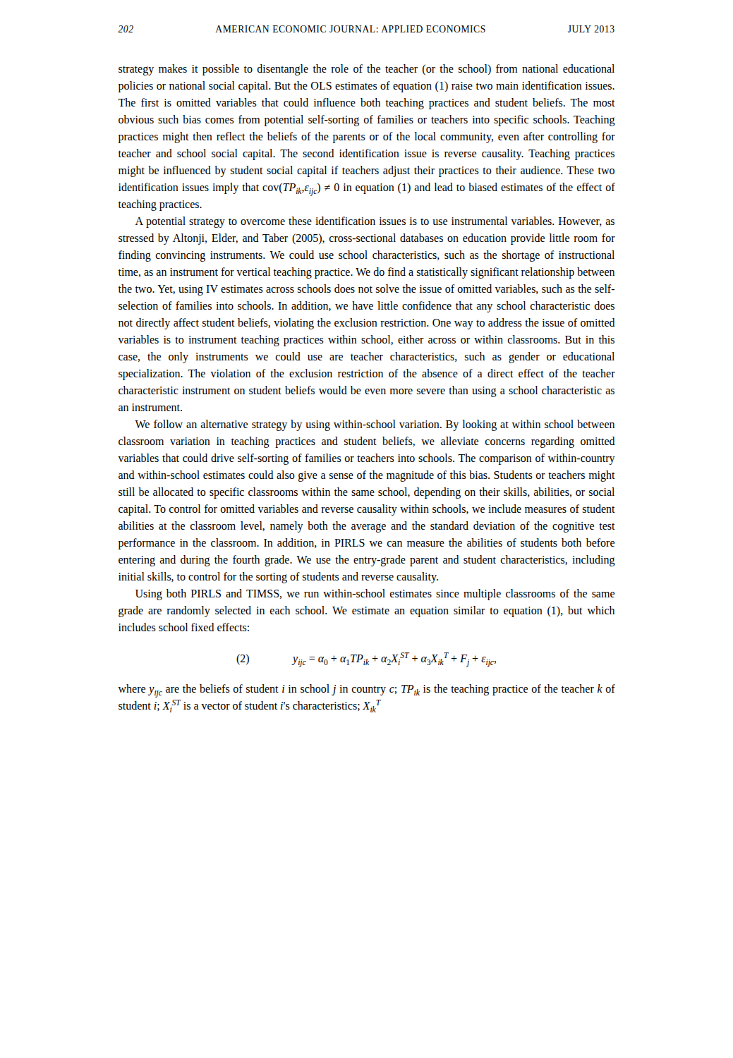202 American Economic Journal: Applied Economics July 2013
strategy makes it possible to disentangle the role of the teacher (or the school) from national educational policies or national social capital. But the OLS estimates of equation (1) raise two main identification issues. The first is omitted variables that could influence both teaching practices and student beliefs. The most obvious such bias comes from potential self-sorting of families or teachers into specific schools. Teaching practices might then reflect the beliefs of the parents or of the local community, even after controlling for teacher and school social capital. The second identification issue is reverse causality. Teaching practices might be influenced by student social capital if teachers adjust their practices to their audience. These two identification issues imply that cov(TPik,εijc) ≠ 0 in equation (1) and lead to biased estimates of the effect of teaching practices.
A potential strategy to overcome these identification issues is to use instrumental variables. However, as stressed by Altonji, Elder, and Taber (2005), cross-sectional databases on education provide little room for finding convincing instruments. We could use school characteristics, such as the shortage of instructional time, as an instrument for vertical teaching practice. We do find a statistically significant relationship between the two. Yet, using IV estimates across schools does not solve the issue of omitted variables, such as the self-selection of families into schools. In addition, we have little confidence that any school characteristic does not directly affect student beliefs, violating the exclusion restriction. One way to address the issue of omitted variables is to instrument teaching practices within school, either across or within classrooms. But in this case, the only instruments we could use are teacher characteristics, such as gender or educational specialization. The violation of the exclusion restriction of the absence of a direct effect of the teacher characteristic instrument on student beliefs would be even more severe than using a school characteristic as an instrument.
We follow an alternative strategy by using within-school variation. By looking at within school between classroom variation in teaching practices and student beliefs, we alleviate concerns regarding omitted variables that could drive self-sorting of families or teachers into schools. The comparison of within-country and within-school estimates could also give a sense of the magnitude of this bias. Students or teachers might still be allocated to specific classrooms within the same school, depending on their skills, abilities, or social capital. To control for omitted variables and reverse causality within schools, we include measures of student abilities at the classroom level, namely both the average and the standard deviation of the cognitive test performance in the classroom. In addition, in PIRLS we can measure the abilities of students both before entering and during the fourth grade. We use the entry-grade parent and student characteristics, including initial skills, to control for the sorting of students and reverse causality.
Using both PIRLS and TIMSS, we run within-school estimates since multiple classrooms of the same grade are randomly selected in each school. We estimate an equation similar to equation (1), but which includes school fixed effects:
(2) yijc = α0 + α1TPik + α2XiST + α3XikT + Fj + εijc,
where yijc are the beliefs of student i in school j in country c; TPik is the teaching practice of the teacher k of student i; XiST is a vector of student i's characteristics; XikT